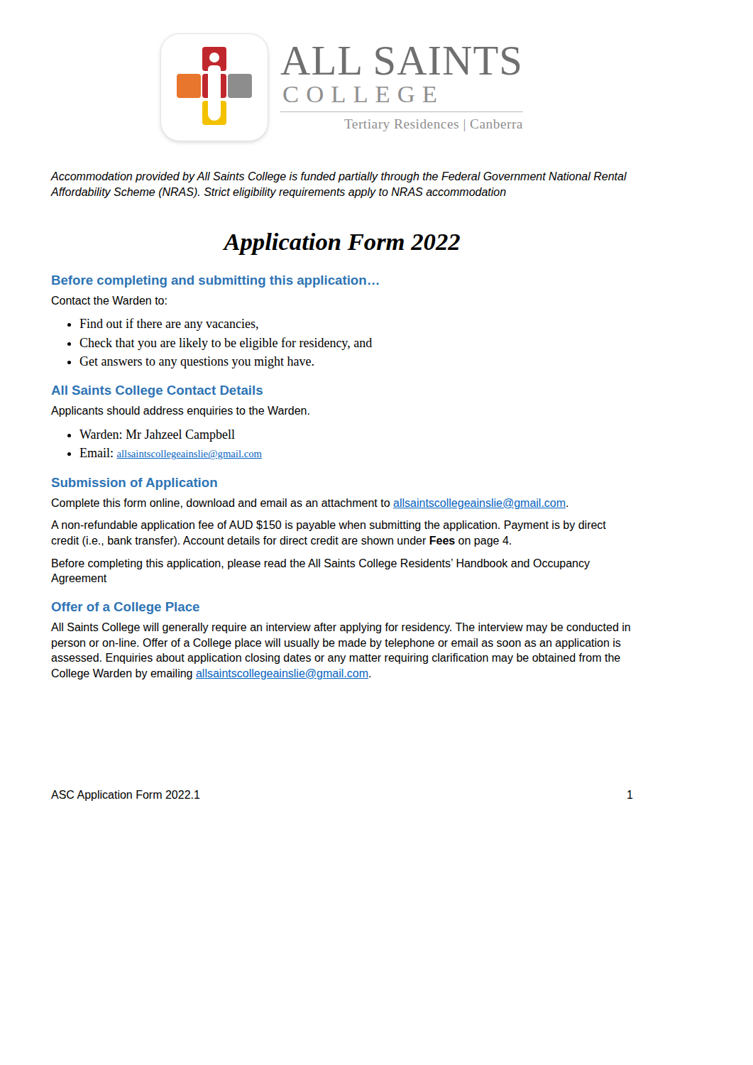ALL SAINTS
COLLEGE
Tertiary Residences | Canberra
Accommodation provided by All Saints College is funded partially through the Federal Government National Rental Affordability Scheme (NRAS). Strict eligibility requirements apply to NRAS accommodation
Application Form 2022
Before completing and submitting this application…
Contact the Warden to:
Find out if there are any vacancies,
Check that you are likely to be eligible for residency, and
Get answers to any questions you might have.
All Saints College Contact Details
Applicants should address enquiries to the Warden.
Warden: Mr Jahzeel Campbell
Email: allsaintscollegeainslie@gmail.com
Submission of Application
Complete this form online, download and email as an attachment to allsaintscollegeainslie@gmail.com.
A non-refundable application fee of AUD $150 is payable when submitting the application. Payment is by direct credit (i.e., bank transfer). Account details for direct credit are shown under Fees on page 4.
Before completing this application, please read the All Saints College Residents’ Handbook and Occupancy Agreement
Offer of a College Place
All Saints College will generally require an interview after applying for residency. The interview may be conducted in person or on-line. Offer of a College place will usually be made by telephone or email as soon as an application is assessed. Enquiries about application closing dates or any matter requiring clarification may be obtained from the College Warden by emailing allsaintscollegeainslie@gmail.com.
ASC Application Form 2022.1 1